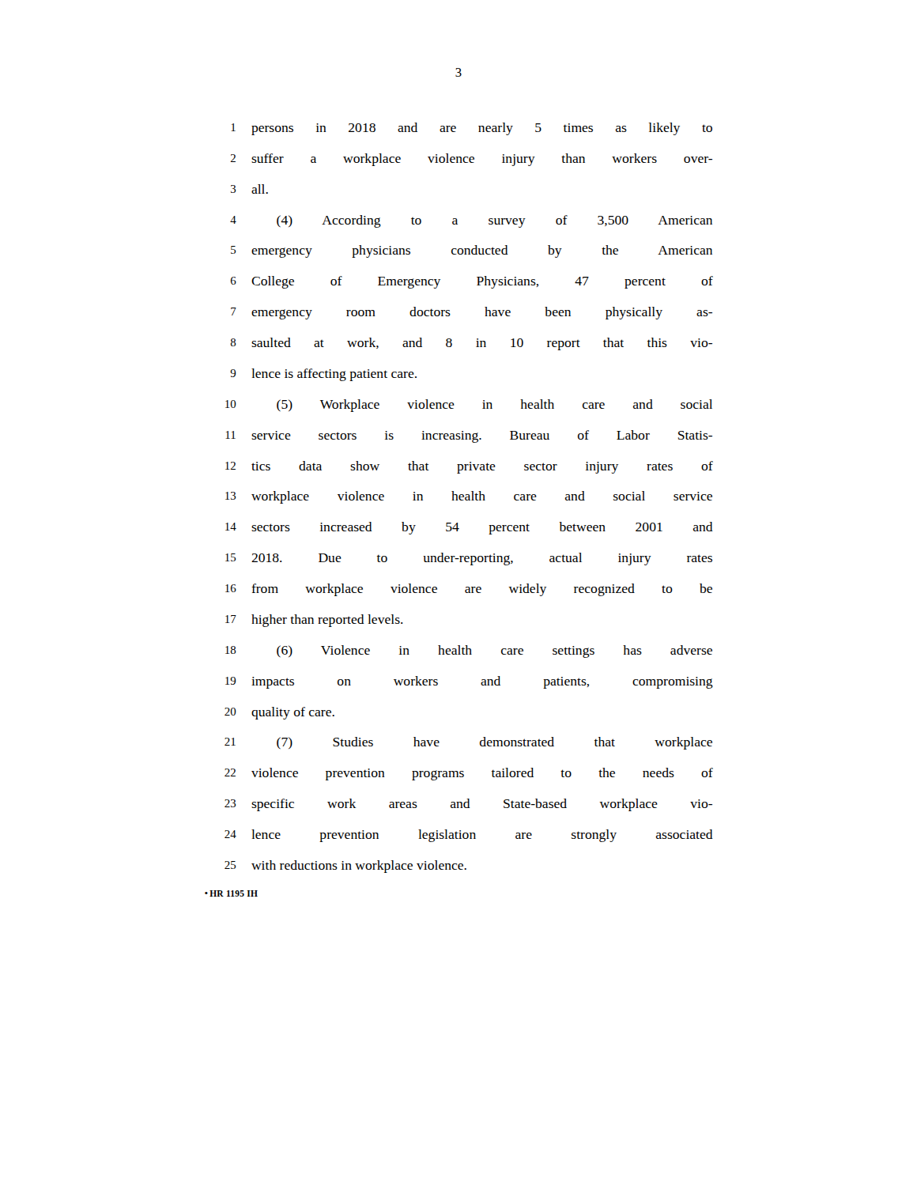3
persons in 2018 and are nearly 5 times as likely to
suffer a workplace violence injury than workers over-
all.
(4) According to a survey of 3,500 American
emergency physicians conducted by the American
College of Emergency Physicians, 47 percent of
emergency room doctors have been physically as-
saulted at work, and 8 in 10 report that this vio-
lence is affecting patient care.
(5) Workplace violence in health care and social
service sectors is increasing. Bureau of Labor Statis-
tics data show that private sector injury rates of
workplace violence in health care and social service
sectors increased by 54 percent between 2001 and
2018. Due to under-reporting, actual injury rates
from workplace violence are widely recognized to be
higher than reported levels.
(6) Violence in health care settings has adverse
impacts on workers and patients, compromising
quality of care.
(7) Studies have demonstrated that workplace
violence prevention programs tailored to the needs of
specific work areas and State-based workplace vio-
lence prevention legislation are strongly associated
with reductions in workplace violence.
•HR 1195 IH